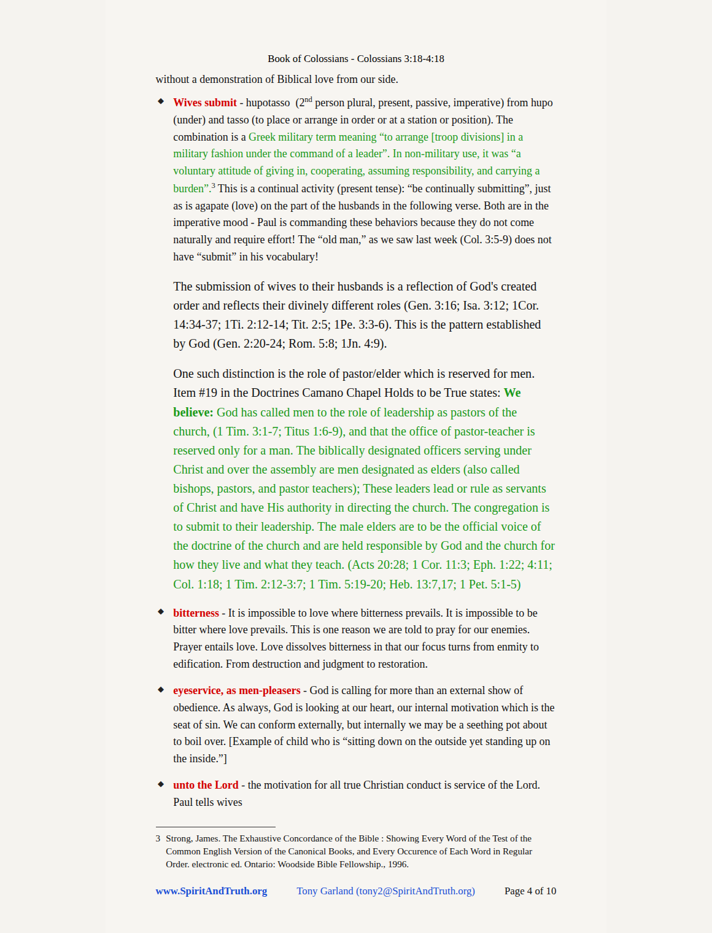Book of Colossians - Colossians 3:18-4:18
without a demonstration of Biblical love from our side.
Wives submit - hupotasso (2nd person plural, present, passive, imperative) from hupo (under) and tasso (to place or arrange in order or at a station or position). The combination is a Greek military term meaning “to arrange [troop divisions] in a military fashion under the command of a leader”. In non-military use, it was “a voluntary attitude of giving in, cooperating, assuming responsibility, and carrying a burden”.3 This is a continual activity (present tense): “be continually submitting”, just as is agapate (love) on the part of the husbands in the following verse. Both are in the imperative mood - Paul is commanding these behaviors because they do not come naturally and require effort! The “old man,” as we saw last week (Col. 3:5-9) does not have “submit” in his vocabulary!
The submission of wives to their husbands is a reflection of God's created order and reflects their divinely different roles (Gen. 3:16; Isa. 3:12; 1Cor. 14:34-37; 1Ti. 2:12-14; Tit. 2:5; 1Pe. 3:3-6). This is the pattern established by God (Gen. 2:20-24; Rom. 5:8; 1Jn. 4:9).
One such distinction is the role of pastor/elder which is reserved for men. Item #19 in the Doctrines Camano Chapel Holds to be True states: We believe: God has called men to the role of leadership as pastors of the church, (1 Tim. 3:1-7; Titus 1:6-9), and that the office of pastor-teacher is reserved only for a man. The biblically designated officers serving under Christ and over the assembly are men designated as elders (also called bishops, pastors, and pastor teachers); These leaders lead or rule as servants of Christ and have His authority in directing the church. The congregation is to submit to their leadership. The male elders are to be the official voice of the doctrine of the church and are held responsible by God and the church for how they live and what they teach. (Acts 20:28; 1 Cor. 11:3; Eph. 1:22; 4:11; Col. 1:18; 1 Tim. 2:12-3:7; 1 Tim. 5:19-20; Heb. 13:7,17; 1 Pet. 5:1-5)
bitterness - It is impossible to love where bitterness prevails. It is impossible to be bitter where love prevails. This is one reason we are told to pray for our enemies. Prayer entails love. Love dissolves bitterness in that our focus turns from enmity to edification. From destruction and judgment to restoration.
eyeservice, as men-pleasers - God is calling for more than an external show of obedience. As always, God is looking at our heart, our internal motivation which is the seat of sin. We can conform externally, but internally we may be a seething pot about to boil over. [Example of child who is “sitting down on the outside yet standing up on the inside.”]
unto the Lord - the motivation for all true Christian conduct is service of the Lord. Paul tells wives
3 Strong, James. The Exhaustive Concordance of the Bible : Showing Every Word of the Test of the Common English Version of the Canonical Books, and Every Occurence of Each Word in Regular Order. electronic ed. Ontario: Woodside Bible Fellowship., 1996.
www.SpiritAndTruth.org Tony Garland (tony2@SpiritAndTruth.org) Page 4 of 10